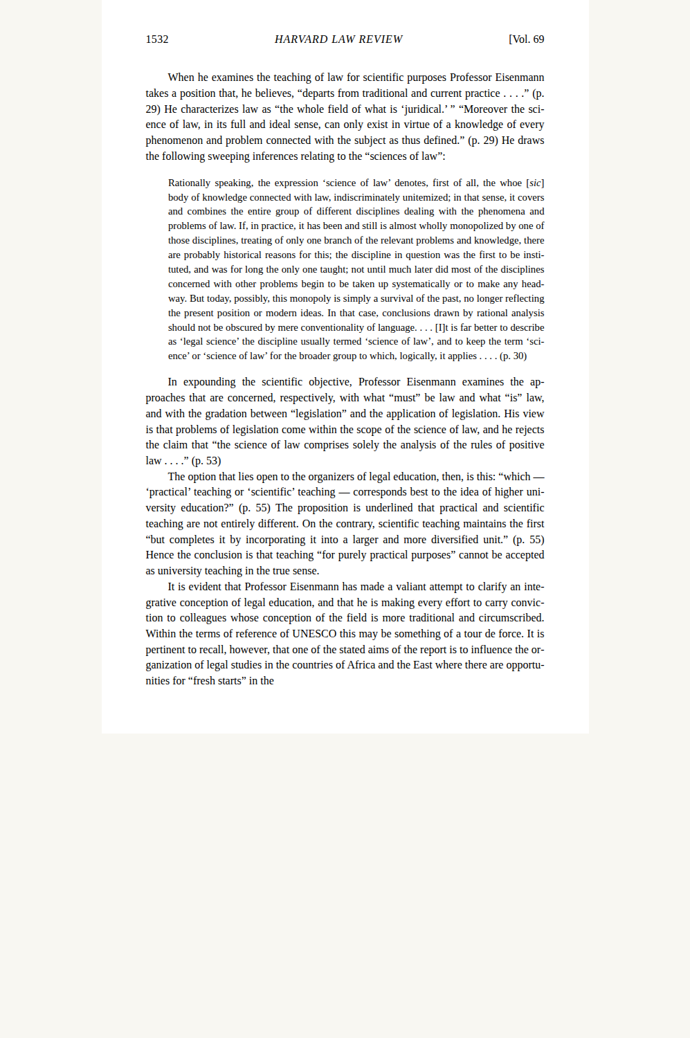1532 HARVARD LAW REVIEW [Vol. 69
When he examines the teaching of law for scientific purposes Professor Eisenmann takes a position that, he believes, “departs from traditional and current practice . . . .” (p. 29) He characterizes law as “the whole field of what is ‘juridical.’ ” “Moreover the science of law, in its full and ideal sense, can only exist in virtue of a knowledge of every phenomenon and problem connected with the subject as thus defined.” (p. 29) He draws the following sweeping inferences relating to the “sciences of law”:
Rationally speaking, the expression ‘science of law’ denotes, first of all, the whoe [sic] body of knowledge connected with law, indiscriminately unitemized; in that sense, it covers and combines the entire group of different disciplines dealing with the phenomena and problems of law. If, in practice, it has been and still is almost wholly monopolized by one of those disciplines, treating of only one branch of the relevant problems and knowledge, there are probably historical reasons for this; the discipline in question was the first to be instituted, and was for long the only one taught; not until much later did most of the disciplines concerned with other problems begin to be taken up systematically or to make any headway. But today, possibly, this monopoly is simply a survival of the past, no longer reflecting the present position or modern ideas. In that case, conclusions drawn by rational analysis should not be obscured by mere conventionality of language. . . . [I]t is far better to describe as ‘legal science’ the discipline usually termed ‘science of law’, and to keep the term ‘science’ or ‘science of law’ for the broader group to which, logically, it applies . . . . (p. 30)
In expounding the scientific objective, Professor Eisenmann examines the approaches that are concerned, respectively, with what “must” be law and what “is” law, and with the gradation between “legislation” and the application of legislation. His view is that problems of legislation come within the scope of the science of law, and he rejects the claim that “the science of law comprises solely the analysis of the rules of positive law . . . .” (p. 53)
The option that lies open to the organizers of legal education, then, is this: “which — ‘practical’ teaching or ‘scientific’ teaching — corresponds best to the idea of higher university education?” (p. 55) The proposition is underlined that practical and scientific teaching are not entirely different. On the contrary, scientific teaching maintains the first “but completes it by incorporating it into a larger and more diversified unit.” (p. 55) Hence the conclusion is that teaching “for purely practical purposes” cannot be accepted as university teaching in the true sense.
It is evident that Professor Eisenmann has made a valiant attempt to clarify an integrative conception of legal education, and that he is making every effort to carry conviction to colleagues whose conception of the field is more traditional and circumscribed. Within the terms of reference of UNESCO this may be something of a tour de force. It is pertinent to recall, however, that one of the stated aims of the report is to influence the organization of legal studies in the countries of Africa and the East where there are opportunities for “fresh starts” in the